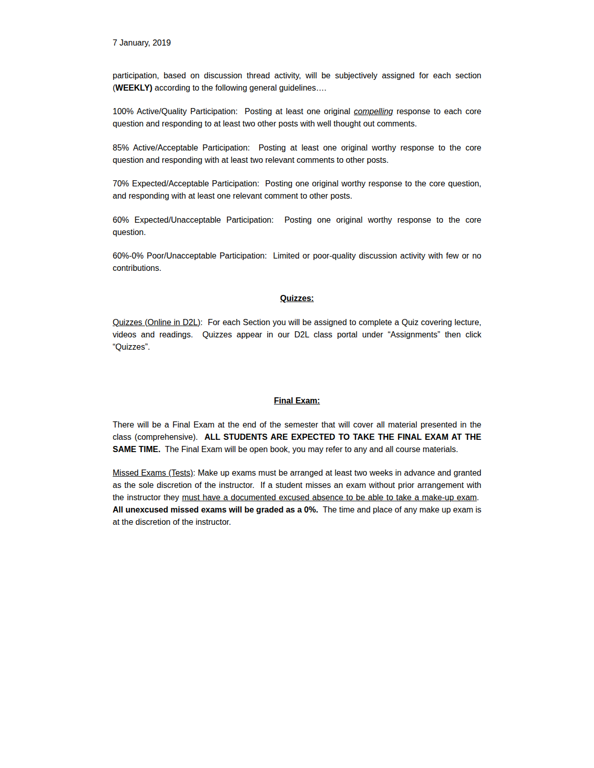7 January, 2019
participation, based on discussion thread activity, will be subjectively assigned for each section (WEEKLY) according to the following general guidelines….
100% Active/Quality Participation: Posting at least one original compelling response to each core question and responding to at least two other posts with well thought out comments.
85% Active/Acceptable Participation: Posting at least one original worthy response to the core question and responding with at least two relevant comments to other posts.
70% Expected/Acceptable Participation: Posting one original worthy response to the core question, and responding with at least one relevant comment to other posts.
60% Expected/Unacceptable Participation: Posting one original worthy response to the core question.
60%-0% Poor/Unacceptable Participation: Limited or poor-quality discussion activity with few or no contributions.
Quizzes:
Quizzes (Online in D2L): For each Section you will be assigned to complete a Quiz covering lecture, videos and readings. Quizzes appear in our D2L class portal under “Assignments” then click “Quizzes”.
Final Exam:
There will be a Final Exam at the end of the semester that will cover all material presented in the class (comprehensive). ALL STUDENTS ARE EXPECTED TO TAKE THE FINAL EXAM AT THE SAME TIME. The Final Exam will be open book, you may refer to any and all course materials.
Missed Exams (Tests): Make up exams must be arranged at least two weeks in advance and granted as the sole discretion of the instructor. If a student misses an exam without prior arrangement with the instructor they must have a documented excused absence to be able to take a make-up exam. All unexcused missed exams will be graded as a 0%. The time and place of any make up exam is at the discretion of the instructor.